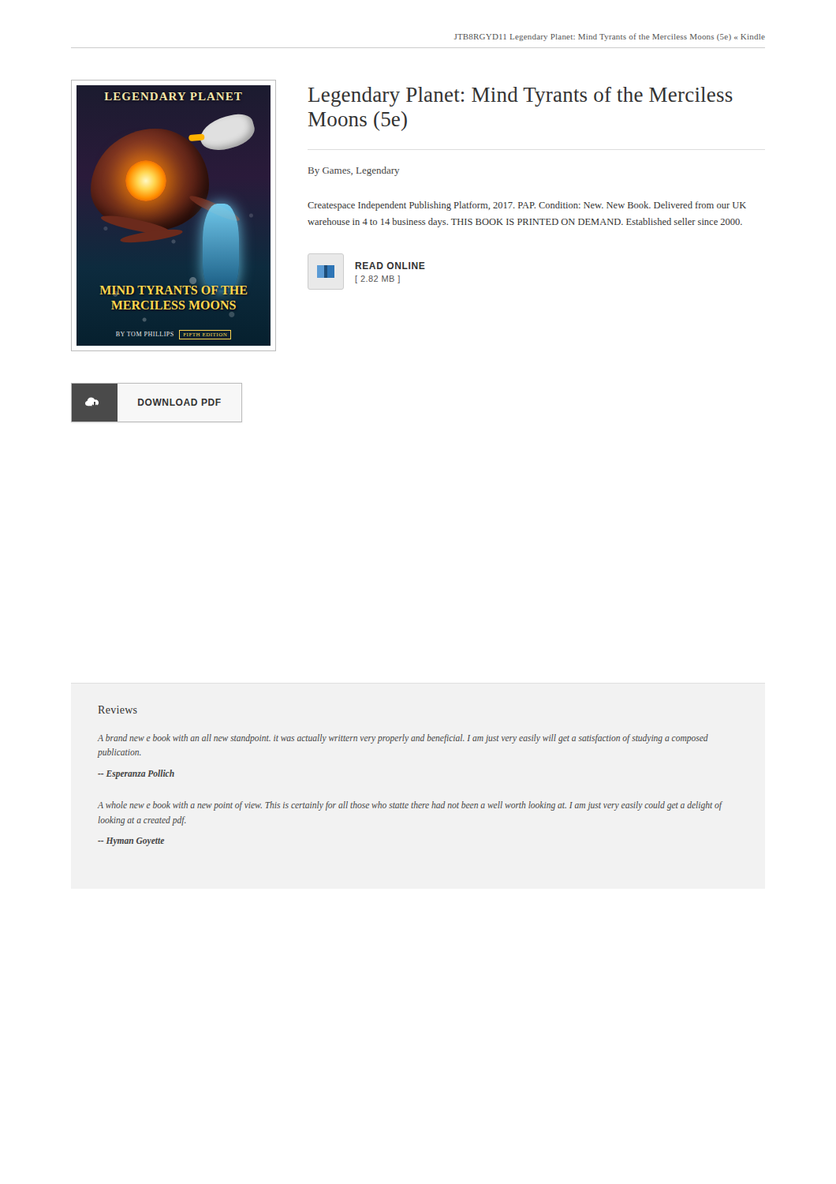JTB8RGYD11 Legendary Planet: Mind Tyrants of the Merciless Moons (5e) « Kindle
LEGENDARY PLANET
MIND TYRANTS OF THE
MERCILESS MOONS
BY TOM PHILLIPS FIFTH EDITION
DOWNLOAD PDF
Legendary Planet: Mind Tyrants of the Merciless Moons (5e)
By Games, Legendary
Createspace Independent Publishing Platform, 2017. PAP. Condition: New. New Book. Delivered from our UK warehouse in 4 to 14 business days. THIS BOOK IS PRINTED ON DEMAND. Established seller since 2000.
READ ONLINE
[ 2.82 MB ]
Reviews
A brand new e book with an all new standpoint. it was actually writtern very properly and beneficial. I am just very easily will get a satisfaction of studying a composed publication.
-- Esperanza Pollich
A whole new e book with a new point of view. This is certainly for all those who statte there had not been a well worth looking at. I am just very easily could get a delight of looking at a created pdf.
-- Hyman Goyette